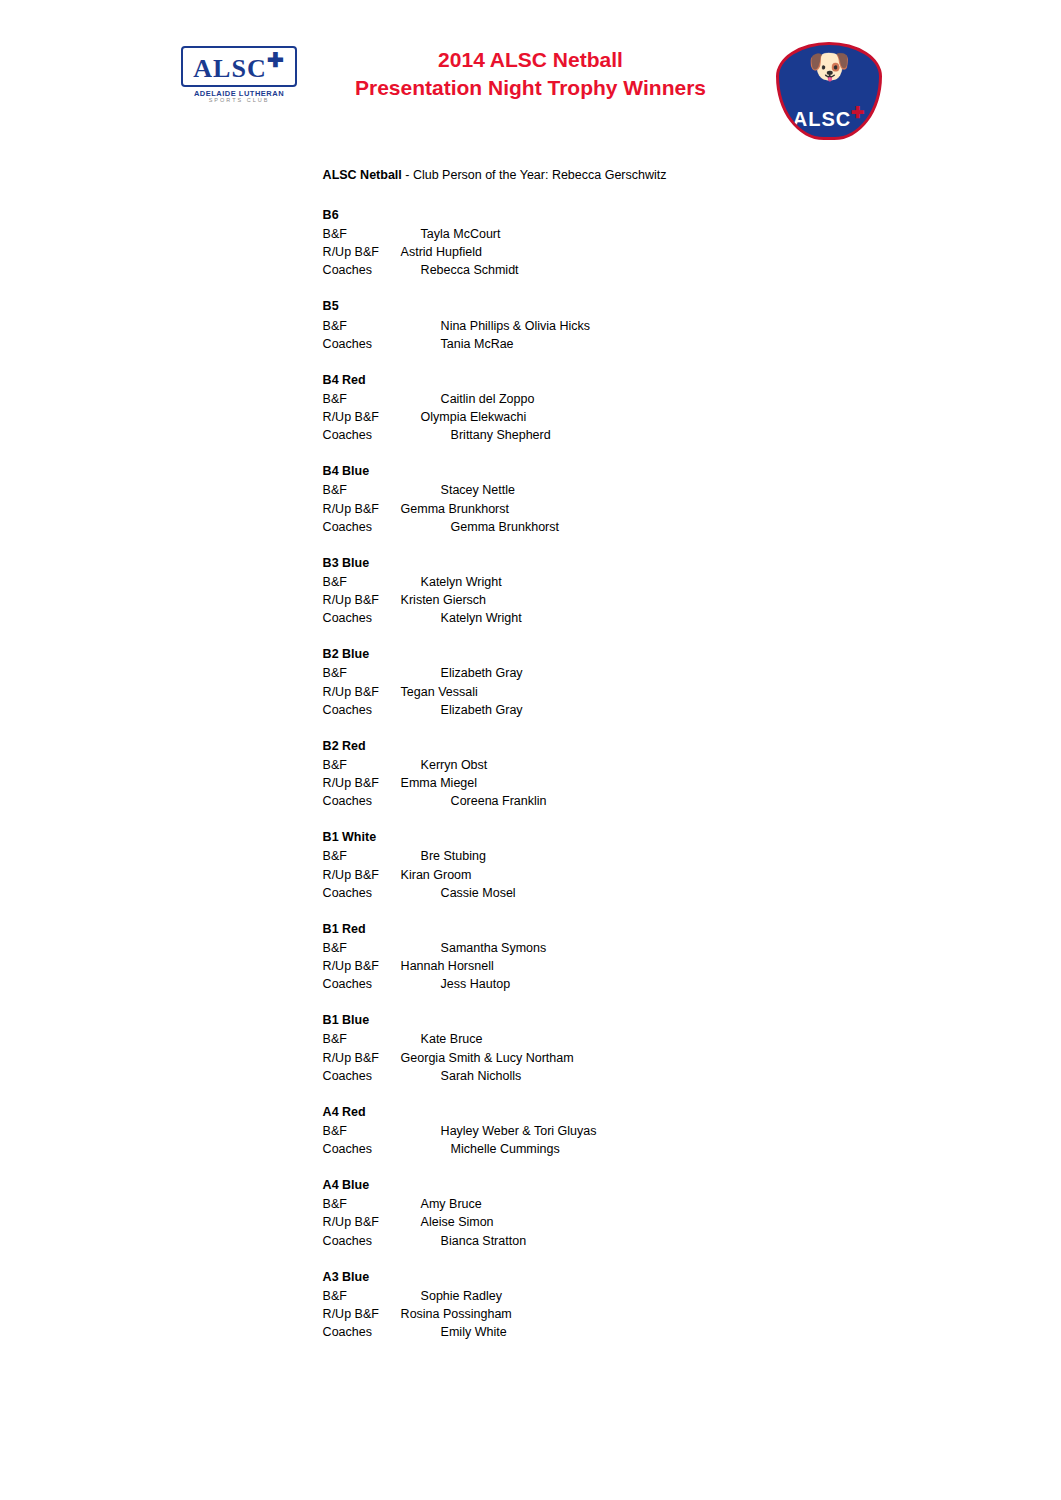ALSC✚
ADELAIDE LUTHERAN
SPORTS CLUB
🐶
ALSC✚
2014 ALSC Netball
Presentation Night Trophy Winners
ALSC Netball - Club Person of the Year: Rebecca Gerschwitz
B6
| B&F | Tayla McCourt |
| R/Up B&F | Astrid Hupfield |
| Coaches | Rebecca Schmidt |
B5
| B&F | Nina Phillips & Olivia Hicks |
| Coaches | Tania McRae |
B4 Red
| B&F | Caitlin del Zoppo |
| R/Up B&F | Olympia Elekwachi |
| Coaches | Brittany Shepherd |
B4 Blue
| B&F | Stacey Nettle |
| R/Up B&F | Gemma Brunkhorst |
| Coaches | Gemma Brunkhorst |
B3 Blue
| B&F | Katelyn Wright |
| R/Up B&F | Kristen Giersch |
| Coaches | Katelyn Wright |
B2 Blue
| B&F | Elizabeth Gray |
| R/Up B&F | Tegan Vessali |
| Coaches | Elizabeth Gray |
B2 Red
| B&F | Kerryn Obst |
| R/Up B&F | Emma Miegel |
| Coaches | Coreena Franklin |
B1 White
| B&F | Bre Stubing |
| R/Up B&F | Kiran Groom |
| Coaches | Cassie Mosel |
B1 Red
| B&F | Samantha Symons |
| R/Up B&F | Hannah Horsnell |
| Coaches | Jess Hautop |
B1 Blue
| B&F | Kate Bruce |
| R/Up B&F | Georgia Smith & Lucy Northam |
| Coaches | Sarah Nicholls |
A4 Red
| B&F | Hayley Weber & Tori Gluyas |
| Coaches | Michelle Cummings |
A4 Blue
| B&F | Amy Bruce |
| R/Up B&F | Aleise Simon |
| Coaches | Bianca Stratton |
A3 Blue
| B&F | Sophie Radley |
| R/Up B&F | Rosina Possingham |
| Coaches | Emily White |